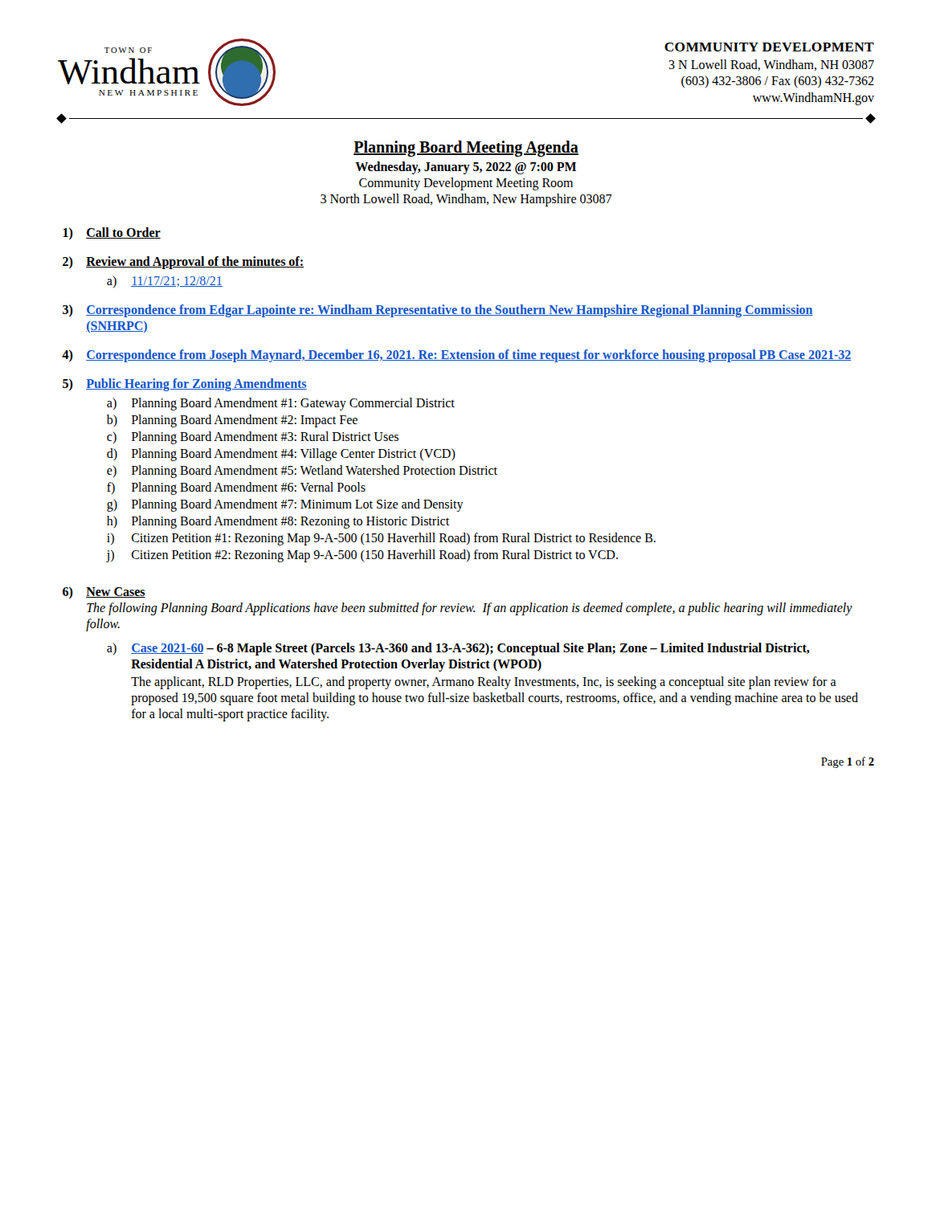Town of Windham New Hampshire
COMMUNITY DEVELOPMENT
3 N Lowell Road, Windham, NH 03087
(603) 432-3806 / Fax (603) 432-7362
www.WindhamNH.gov
Planning Board Meeting Agenda
Wednesday, January 5, 2022 @ 7:00 PM
Community Development Meeting Room
3 North Lowell Road, Windham, New Hampshire 03087
Call to Order
Review and Approval of the minutes of:
11/17/21; 12/8/21
Correspondence from Edgar Lapointe re: Windham Representative to the Southern New Hampshire Regional Planning Commission (SNHRPC)
Correspondence from Joseph Maynard, December 16, 2021. Re: Extension of time request for workforce housing proposal PB Case 2021-32
Public Hearing for Zoning Amendments
Planning Board Amendment #1: Gateway Commercial District
Planning Board Amendment #2: Impact Fee
Planning Board Amendment #3: Rural District Uses
Planning Board Amendment #4: Village Center District (VCD)
Planning Board Amendment #5: Wetland Watershed Protection District
Planning Board Amendment #6: Vernal Pools
Planning Board Amendment #7: Minimum Lot Size and Density
Planning Board Amendment #8: Rezoning to Historic District
Citizen Petition #1: Rezoning Map 9-A-500 (150 Haverhill Road) from Rural District to Residence B.
Citizen Petition #2: Rezoning Map 9-A-500 (150 Haverhill Road) from Rural District to VCD.
New Cases
The following Planning Board Applications have been submitted for review. If an application is deemed complete, a public hearing will immediately follow.
Case 2021-60 – 6-8 Maple Street (Parcels 13-A-360 and 13-A-362); Conceptual Site Plan; Zone – Limited Industrial District, Residential A District, and Watershed Protection Overlay District (WPOD)
The applicant, RLD Properties, LLC, and property owner, Armano Realty Investments, Inc, is seeking a conceptual site plan review for a proposed 19,500 square foot metal building to house two full-size basketball courts, restrooms, office, and a vending machine area to be used for a local multi-sport practice facility.
Page 1 of 2